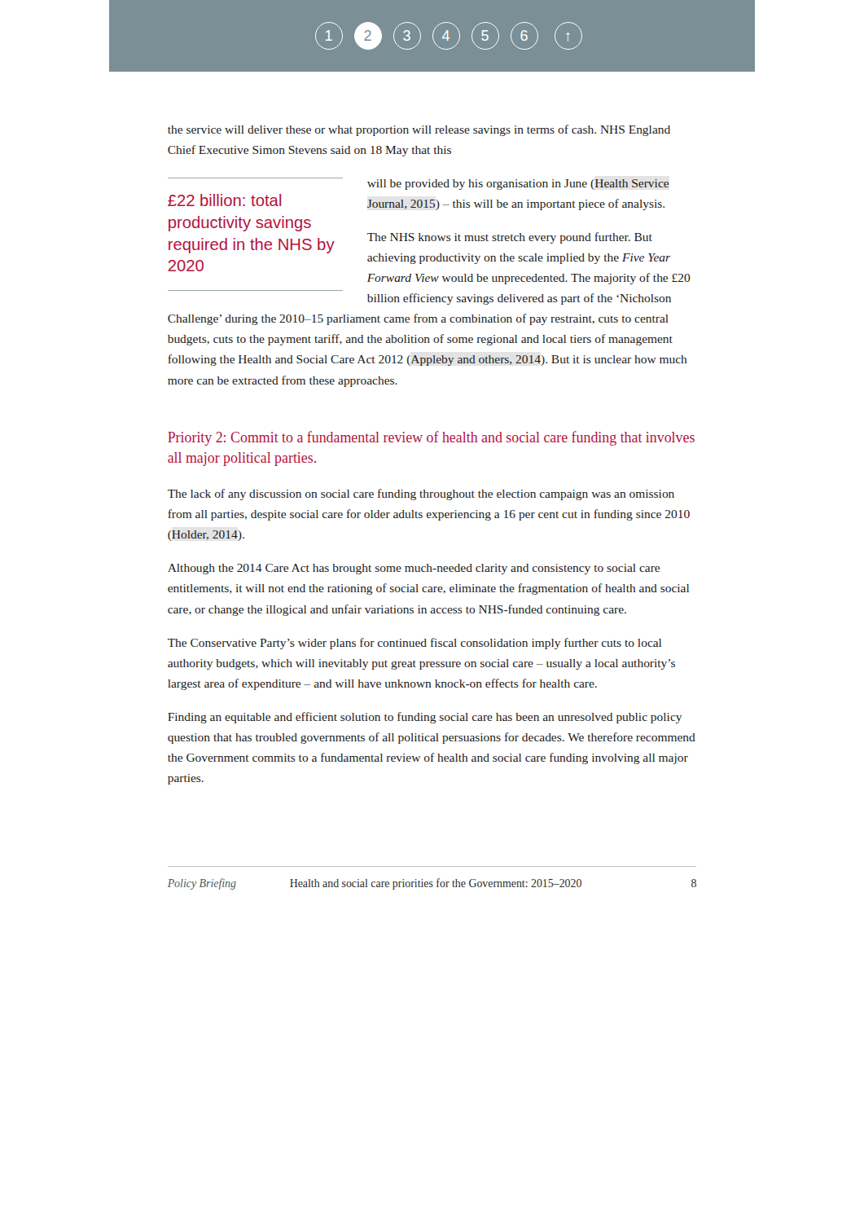1 2 3 4 5 6 ↑
the service will deliver these or what proportion will release savings in terms of cash. NHS England Chief Executive Simon Stevens said on 18 May that this
£22 billion: total productivity savings required in the NHS by 2020
will be provided by his organisation in June (Health Service Journal, 2015) – this will be an important piece of analysis.
The NHS knows it must stretch every pound further. But achieving productivity on the scale implied by the Five Year Forward View would be unprecedented. The majority of the £20 billion efficiency savings delivered as part of the ‘Nicholson Challenge’ during the 2010–15 parliament came from a combination of pay restraint, cuts to central budgets, cuts to the payment tariff, and the abolition of some regional and local tiers of management following the Health and Social Care Act 2012 (Appleby and others, 2014). But it is unclear how much more can be extracted from these approaches.
Priority 2: Commit to a fundamental review of health and social care funding that involves all major political parties.
The lack of any discussion on social care funding throughout the election campaign was an omission from all parties, despite social care for older adults experiencing a 16 per cent cut in funding since 2010 (Holder, 2014).
Although the 2014 Care Act has brought some much-needed clarity and consistency to social care entitlements, it will not end the rationing of social care, eliminate the fragmentation of health and social care, or change the illogical and unfair variations in access to NHS-funded continuing care.
The Conservative Party’s wider plans for continued fiscal consolidation imply further cuts to local authority budgets, which will inevitably put great pressure on social care – usually a local authority’s largest area of expenditure – and will have unknown knock-on effects for health care.
Finding an equitable and efficient solution to funding social care has been an unresolved public policy question that has troubled governments of all political persuasions for decades. We therefore recommend the Government commits to a fundamental review of health and social care funding involving all major parties.
Policy Briefing
Health and social care priorities for the Government: 2015–2020
8